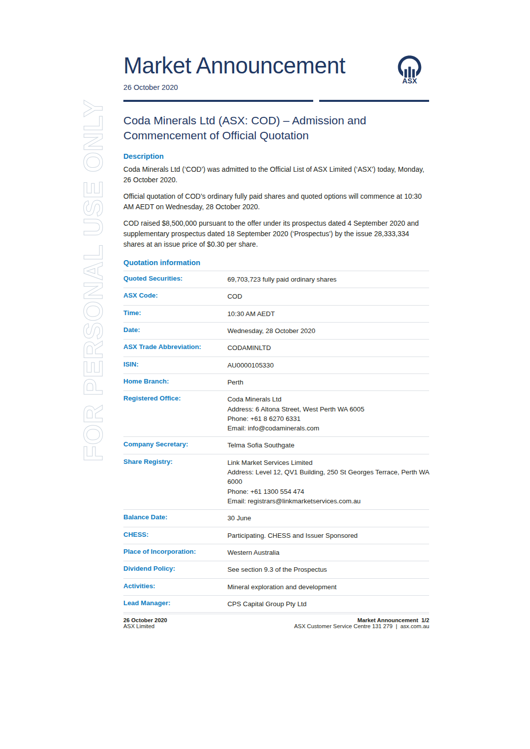FOR PERSONAL USE ONLY
Market Announcement
26 October 2020
ASX
Coda Minerals Ltd (ASX: COD) – Admission and Commencement of Official Quotation
Description
Coda Minerals Ltd (‘COD’) was admitted to the Official List of ASX Limited (‘ASX’) today, Monday, 26 October 2020.
Official quotation of COD’s ordinary fully paid shares and quoted options will commence at 10:30 AM AEDT on Wednesday, 28 October 2020.
COD raised $8,500,000 pursuant to the offer under its prospectus dated 4 September 2020 and supplementary prospectus dated 18 September 2020 (‘Prospectus’) by the issue 28,333,334 shares at an issue price of $0.30 per share.
Quotation information
| Quoted Securities: | 69,703,723 fully paid ordinary shares |
| ASX Code: | COD |
| Time: | 10:30 AM AEDT |
| Date: | Wednesday, 28 October 2020 |
| ASX Trade Abbreviation: | CODAMINLTD |
| ISIN: | AU0000105330 |
| Home Branch: | Perth |
| Registered Office: | Coda Minerals Ltd Address: 6 Altona Street, West Perth WA 6005 Phone: +61 8 6270 6331 Email: info@codaminerals.com |
| Company Secretary: | Telma Sofia Southgate |
| Share Registry: | Link Market Services Limited Address: Level 12, QV1 Building, 250 St Georges Terrace, Perth WA 6000 Phone: +61 1300 554 474 Email: registrars@linkmarketservices.com.au |
| Balance Date: | 30 June |
| CHESS: | Participating. CHESS and Issuer Sponsored |
| Place of Incorporation: | Western Australia |
| Dividend Policy: | See section 9.3 of the Prospectus |
| Activities: | Mineral exploration and development |
| Lead Manager: | CPS Capital Group Pty Ltd |
26 October 2020
ASX Limited
Market Announcement 1/2
ASX Customer Service Centre 131 279 | asx.com.au